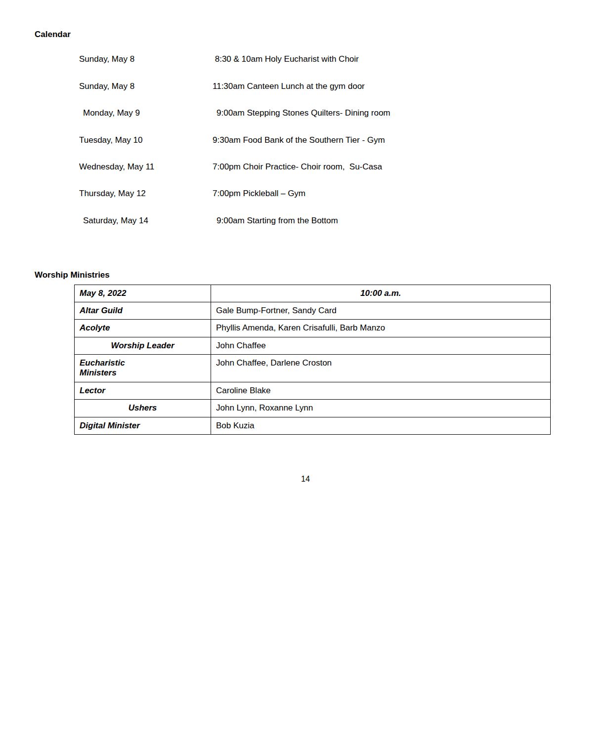Calendar
Sunday, May 8
8:30 & 10am Holy Eucharist with Choir
Sunday, May 8
11:30am Canteen Lunch at the gym door
Monday, May 9
9:00am Stepping Stones Quilters- Dining room
Tuesday, May 10
9:30am Food Bank of the Southern Tier - Gym
Wednesday, May 11
7:00pm Choir Practice- Choir room, Su-Casa
Thursday, May 12
7:00pm Pickleball – Gym
Saturday, May 14
9:00am Starting from the Bottom
Worship Ministries
| May 8, 2022 | 10:00 a.m. |
| Altar Guild | Gale Bump-Fortner, Sandy Card |
| Acolyte | Phyllis Amenda, Karen Crisafulli, Barb Manzo |
| Worship Leader | John Chaffee |
| Eucharistic Ministers | John Chaffee, Darlene Croston |
| Lector | Caroline Blake |
| Ushers | John Lynn, Roxanne Lynn |
| Digital Minister | Bob Kuzia |
14